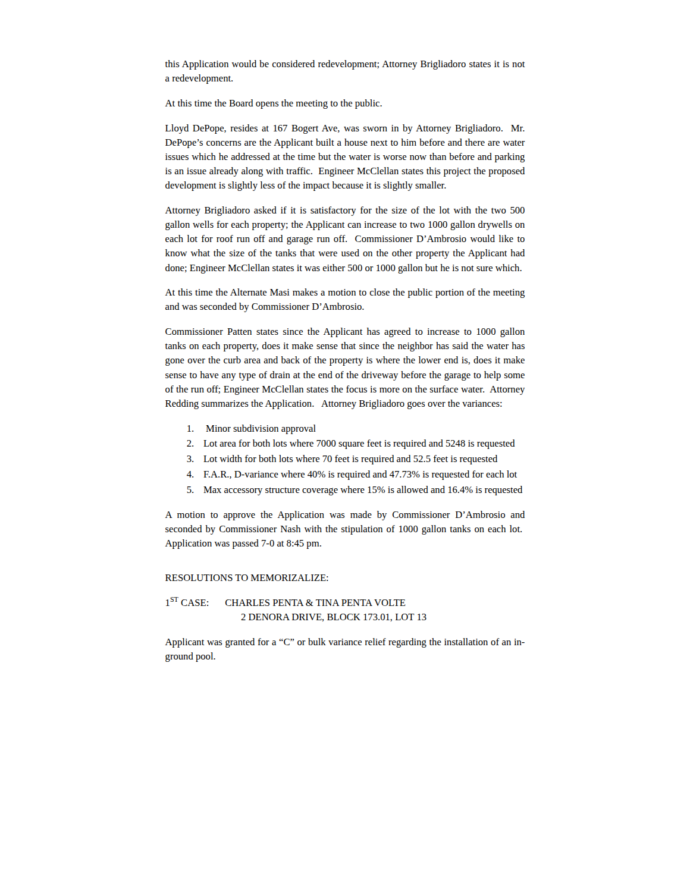this Application would be considered redevelopment; Attorney Brigliadoro states it is not a redevelopment.
At this time the Board opens the meeting to the public.
Lloyd DePope, resides at 167 Bogert Ave, was sworn in by Attorney Brigliadoro. Mr. DePope’s concerns are the Applicant built a house next to him before and there are water issues which he addressed at the time but the water is worse now than before and parking is an issue already along with traffic. Engineer McClellan states this project the proposed development is slightly less of the impact because it is slightly smaller.
Attorney Brigliadoro asked if it is satisfactory for the size of the lot with the two 500 gallon wells for each property; the Applicant can increase to two 1000 gallon drywells on each lot for roof run off and garage run off. Commissioner D’Ambrosio would like to know what the size of the tanks that were used on the other property the Applicant had done; Engineer McClellan states it was either 500 or 1000 gallon but he is not sure which.
At this time the Alternate Masi makes a motion to close the public portion of the meeting and was seconded by Commissioner D’Ambrosio.
Commissioner Patten states since the Applicant has agreed to increase to 1000 gallon tanks on each property, does it make sense that since the neighbor has said the water has gone over the curb area and back of the property is where the lower end is, does it make sense to have any type of drain at the end of the driveway before the garage to help some of the run off; Engineer McClellan states the focus is more on the surface water. Attorney Redding summarizes the Application. Attorney Brigliadoro goes over the variances:
Minor subdivision approval
Lot area for both lots where 7000 square feet is required and 5248 is requested
Lot width for both lots where 70 feet is required and 52.5 feet is requested
F.A.R., D-variance where 40% is required and 47.73% is requested for each lot
Max accessory structure coverage where 15% is allowed and 16.4% is requested
A motion to approve the Application was made by Commissioner D’Ambrosio and seconded by Commissioner Nash with the stipulation of 1000 gallon tanks on each lot. Application was passed 7-0 at 8:45 pm.
RESOLUTIONS TO MEMORIZALIZE:
1ST CASE:
CHARLES PENTA & TINA PENTA VOLTE
2 DENORA DRIVE, BLOCK 173.01, LOT 13
Applicant was granted for a “C” or bulk variance relief regarding the installation of an in-ground pool.